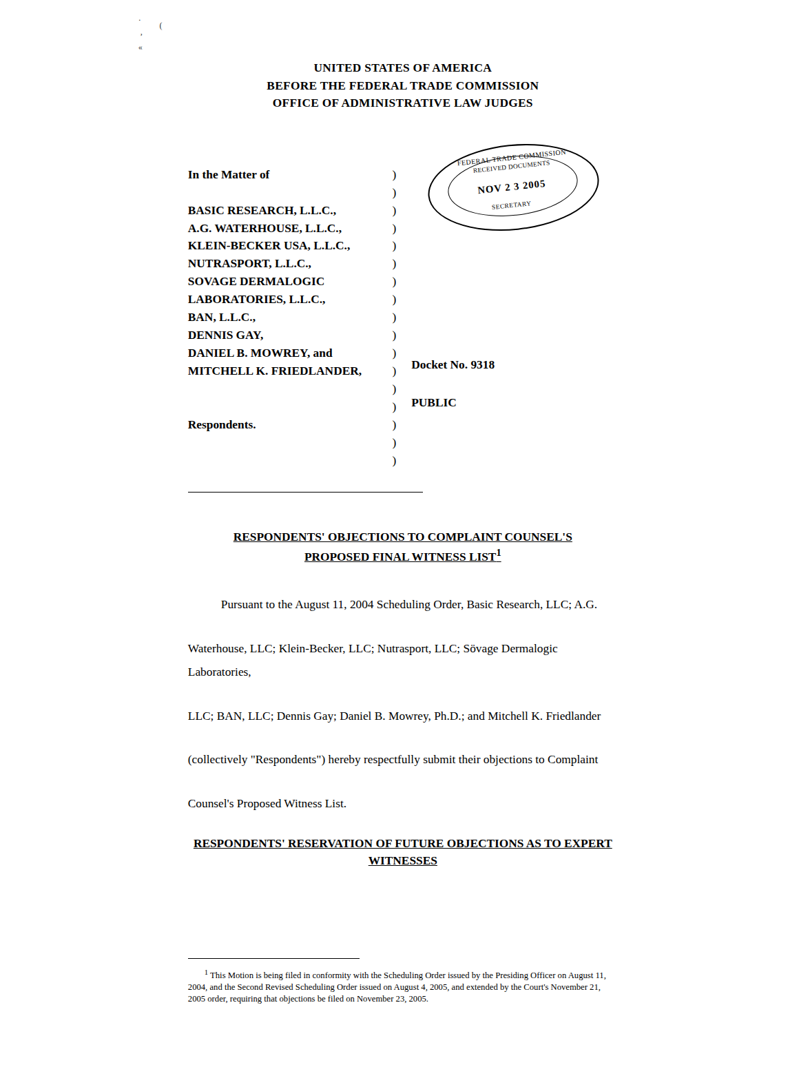· , ( «
UNITED STATES OF AMERICA
BEFORE THE FEDERAL TRADE COMMISSION
OFFICE OF ADMINISTRATIVE LAW JUDGES
| In the Matter of BASIC RESEARCH, L.L.C., A.G. WATERHOUSE, L.L.C., KLEIN-BECKER USA, L.L.C., NUTRASPORT, L.L.C., SOVAGE DERMALOGIC LABORATORIES, L.L.C., BAN, L.L.C., DENNIS GAY, DANIEL B. MOWREY, and MITCHELL K. FRIEDLANDER, Respondents. | ) ) ) ) ) ) ) ) ) ) ) ) ) ) ) ) ) | FEDERAL TRADE COMMISSION RECEIVED DOCUMENTS NOV 2 3 2005 SECRETARY Docket No. 9318 PUBLIC |
RESPONDENTS' OBJECTIONS TO COMPLAINT COUNSEL'S
PROPOSED FINAL WITNESS LIST1
Pursuant to the August 11, 2004 Scheduling Order, Basic Research, LLC; A.G.
Waterhouse, LLC; Klein-Becker, LLC; Nutrasport, LLC; Sövage Dermalogic Laboratories,
LLC; BAN, LLC; Dennis Gay; Daniel B. Mowrey, Ph.D.; and Mitchell K. Friedlander
(collectively "Respondents") hereby respectfully submit their objections to Complaint
Counsel's Proposed Witness List.
RESPONDENTS' RESERVATION OF FUTURE OBJECTIONS AS TO EXPERT
WITNESSES
1 This Motion is being filed in conformity with the Scheduling Order issued by the Presiding Officer on August 11, 2004, and the Second Revised Scheduling Order issued on August 4, 2005, and extended by the Court's November 21, 2005 order, requiring that objections be filed on November 23, 2005.